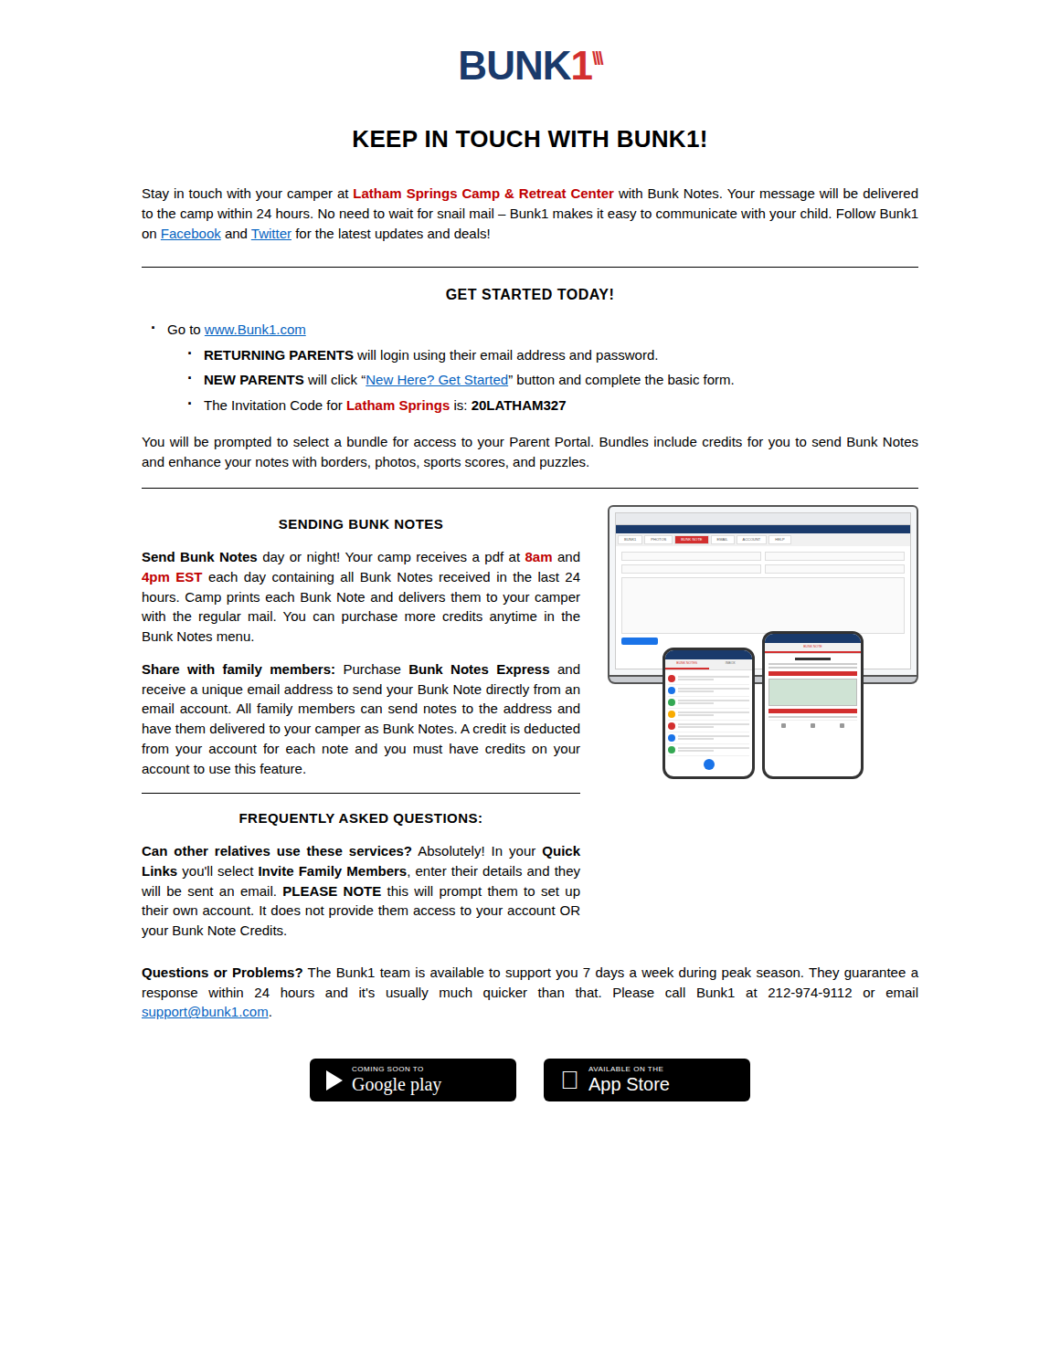BUNK 1\\\
KEEP IN TOUCH WITH BUNK1!
Stay in touch with your camper at Latham Springs Camp & Retreat Center with Bunk Notes. Your message will be delivered to the camp within 24 hours. No need to wait for snail mail – Bunk1 makes it easy to communicate with your child. Follow Bunk1 on Facebook and Twitter for the latest updates and deals!
GET STARTED TODAY!
Go to www.Bunk1.com
RETURNING PARENTS will login using their email address and password.
NEW PARENTS will click “New Here? Get Started” button and complete the basic form.
The Invitation Code for Latham Springs is: 20LATHAM327
You will be prompted to select a bundle for access to your Parent Portal. Bundles include credits for you to send Bunk Notes and enhance your notes with borders, photos, sports scores, and puzzles.
SENDING BUNK NOTES
Send Bunk Notes day or night! Your camp receives a pdf at 8am and 4pm EST each day containing all Bunk Notes received in the last 24 hours. Camp prints each Bunk Note and delivers them to your camper with the regular mail. You can purchase more credits anytime in the Bunk Notes menu.
Share with family members: Purchase Bunk Notes Express and receive a unique email address to send your Bunk Note directly from an email account. All family members can send notes to the address and have them delivered to your camper as Bunk Notes. A credit is deducted from your account for each note and you must have credits on your account to use this feature.
FREQUENTLY ASKED QUESTIONS:
Can other relatives use these services? Absolutely! In your Quick Links you'll select Invite Family Members, enter their details and they will be sent an email. PLEASE NOTE this will prompt them to set up their own account. It does not provide them access to your account OR your Bunk Note Credits.
BUNK1 PHOTOS BUNK NOTE EMAIL ACCOUNT HELP
BUNK NOTES INBOX
BUNK NOTE
Questions or Problems? The Bunk1 team is available to support you 7 days a week during peak season. They guarantee a response within 24 hours and it's usually much quicker than that. Please call Bunk1 at 212-974-9112 or email support@bunk1.com.
Coming Soon to
Google play

Available on the
App Store